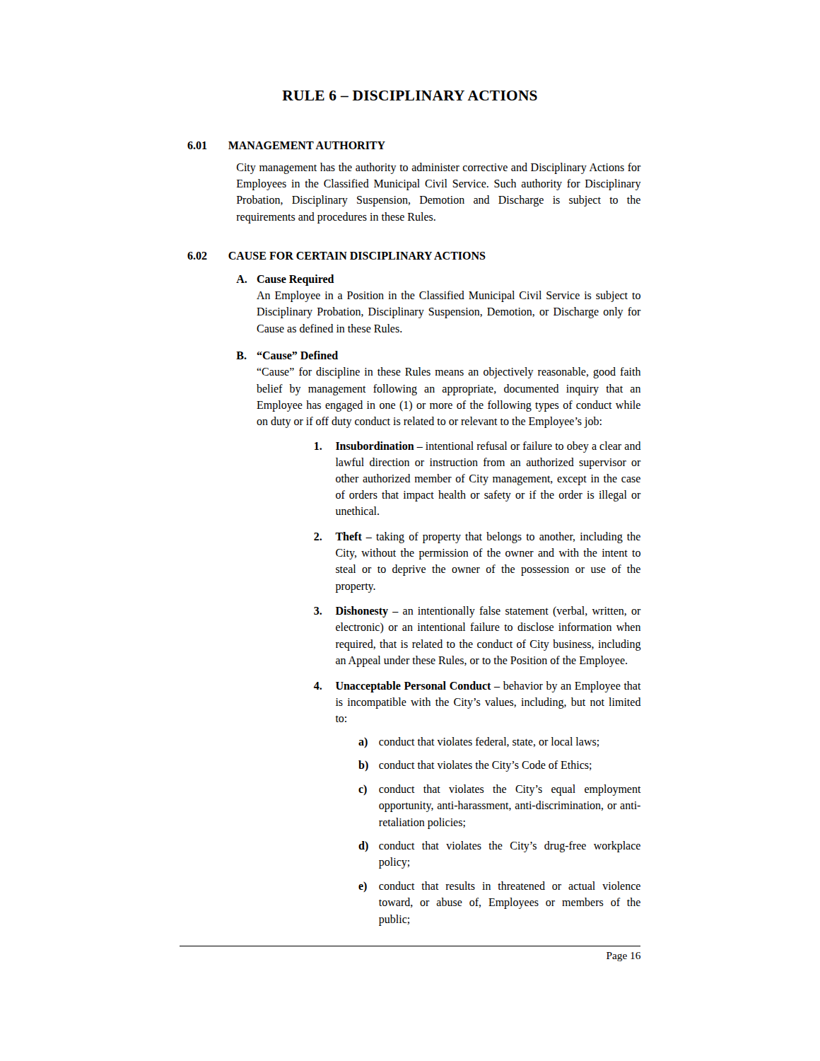RULE 6 – DISCIPLINARY ACTIONS
6.01
MANAGEMENT AUTHORITY
City management has the authority to administer corrective and Disciplinary Actions for Employees in the Classified Municipal Civil Service. Such authority for Disciplinary Probation, Disciplinary Suspension, Demotion and Discharge is subject to the requirements and procedures in these Rules.
6.02
CAUSE FOR CERTAIN DISCIPLINARY ACTIONS
A.
Cause Required
An Employee in a Position in the Classified Municipal Civil Service is subject to Disciplinary Probation, Disciplinary Suspension, Demotion, or Discharge only for Cause as defined in these Rules.
B.
“Cause” Defined
“Cause” for discipline in these Rules means an objectively reasonable, good faith belief by management following an appropriate, documented inquiry that an Employee has engaged in one (1) or more of the following types of conduct while on duty or if off duty conduct is related to or relevant to the Employee’s job:
1.
Insubordination – intentional refusal or failure to obey a clear and lawful direction or instruction from an authorized supervisor or other authorized member of City management, except in the case of orders that impact health or safety or if the order is illegal or unethical.
2.
Theft – taking of property that belongs to another, including the City, without the permission of the owner and with the intent to steal or to deprive the owner of the possession or use of the property.
3.
Dishonesty – an intentionally false statement (verbal, written, or electronic) or an intentional failure to disclose information when required, that is related to the conduct of City business, including an Appeal under these Rules, or to the Position of the Employee.
4.
Unacceptable Personal Conduct – behavior by an Employee that is incompatible with the City’s values, including, but not limited to:
a)
conduct that violates federal, state, or local laws;
b)
conduct that violates the City’s Code of Ethics;
c)
conduct that violates the City’s equal employment opportunity, anti-harassment, anti-discrimination, or anti-retaliation policies;
d)
conduct that violates the City’s drug-free workplace policy;
e)
conduct that results in threatened or actual violence toward, or abuse of, Employees or members of the public;
Page 16